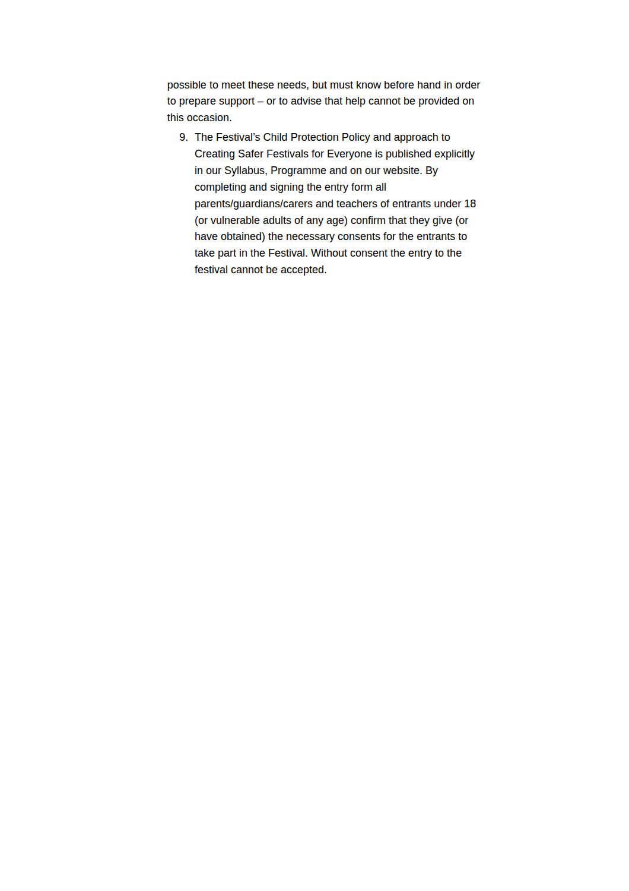possible to meet these needs, but must know before hand in order to prepare support – or to advise that help cannot be provided on this occasion.
The Festival’s Child Protection Policy and approach to Creating Safer Festivals for Everyone is published explicitly in our Syllabus, Programme and on our website. By completing and signing the entry form all parents/guardians/carers and teachers of entrants under 18 (or vulnerable adults of any age) confirm that they give (or have obtained) the necessary consents for the entrants to take part in the Festival. Without consent the entry to the festival cannot be accepted.